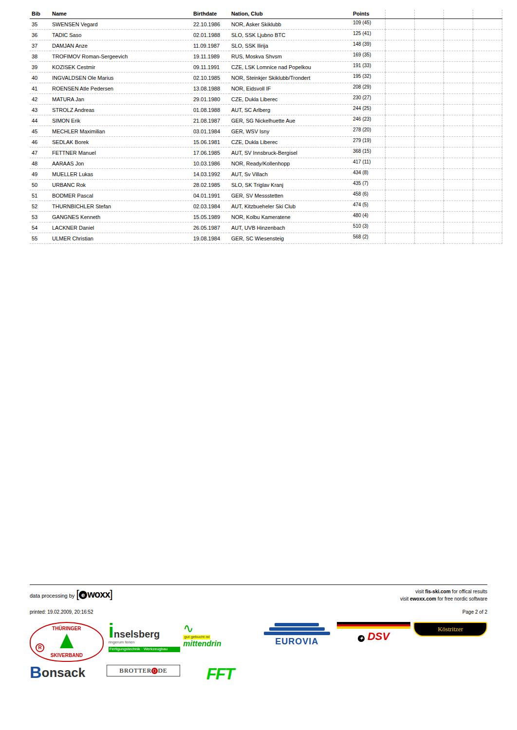| Bib | Name | Birthdate | Nation, Club | Points | | | | |
| --- | --- | --- | --- | --- | --- | --- | --- | --- |
| 35 | SWENSEN Vegard | 22.10.1986 | NOR, Asker Skiklubb | 109 (45) | | | | |
| 36 | TADIC Saso | 02.01.1988 | SLO, SSK Ljubno BTC | 125 (41) | | | | |
| 37 | DAMJAN Anze | 11.09.1987 | SLO, SSK Ilirija | 148 (39) | | | | |
| 38 | TROFIMOV Roman-Sergeevich | 19.11.1989 | RUS, Moskva Shvsm | 169 (35) | | | | |
| 39 | KOZISEK Cestmir | 09.11.1991 | CZE, LSK Lomnice nad Popelkou | 191 (33) | | | | |
| 40 | INGVALDSEN Ole Marius | 02.10.1985 | NOR, Steinkjer Skiklubb/Trondert | 195 (32) | | | | |
| 41 | ROENSEN Atle Pedersen | 13.08.1988 | NOR, Eidsvoll IF | 208 (29) | | | | |
| 42 | MATURA Jan | 29.01.1980 | CZE, Dukla Liberec | 230 (27) | | | | |
| 43 | STROLZ Andreas | 01.08.1988 | AUT, SC Arlberg | 244 (25) | | | | |
| 44 | SIMON Erik | 21.08.1987 | GER, SG Nickelhuette Aue | 246 (23) | | | | |
| 45 | MECHLER Maximilian | 03.01.1984 | GER, WSV Isny | 278 (20) | | | | |
| 46 | SEDLAK Borek | 15.06.1981 | CZE, Dukla Liberec | 279 (19) | | | | |
| 47 | FETTNER Manuel | 17.06.1985 | AUT, SV Innsbruck-Bergisel | 368 (15) | | | | |
| 48 | AARAAS Jon | 10.03.1986 | NOR, Ready/Kollenhopp | 417 (11) | | | | |
| 49 | MUELLER Lukas | 14.03.1992 | AUT, Sv Villach | 434 (8) | | | | |
| 50 | URBANC Rok | 28.02.1985 | SLO, SK Triglav Kranj | 435 (7) | | | | |
| 51 | BODMER Pascal | 04.01.1991 | GER, SV Messstetten | 458 (6) | | | | |
| 52 | THURNBICHLER Stefan | 02.03.1984 | AUT, Kitzbueheler Ski Club | 474 (5) | | | | |
| 53 | GANGNES Kenneth | 15.05.1989 | NOR, Kolbu Kameratene | 480 (4) | | | | |
| 54 | LACKNER Daniel | 26.05.1987 | AUT, UVB Hinzenbach | 510 (3) | | | | |
| 55 | ULMER Christian | 19.08.1984 | GER, SC Wiesensteig | 568 (2) | | | | |
data processing by [ewoxx]
visit fis-ski.com for offical results
visit ewoxx.com for free nordic software
printed: 19.02.2009, 20:16:52 Page 2 of 2
THÜRINGER
R
SKIVERBAND
inselsberg
ringerum ferien
Fertigungstechnik · Werkzeugbau
∿
gut gebucht ist
mittendrin
EUROVIA
✦ DSV
Köstritzer
Bonsack
BROTTERODE
FFT